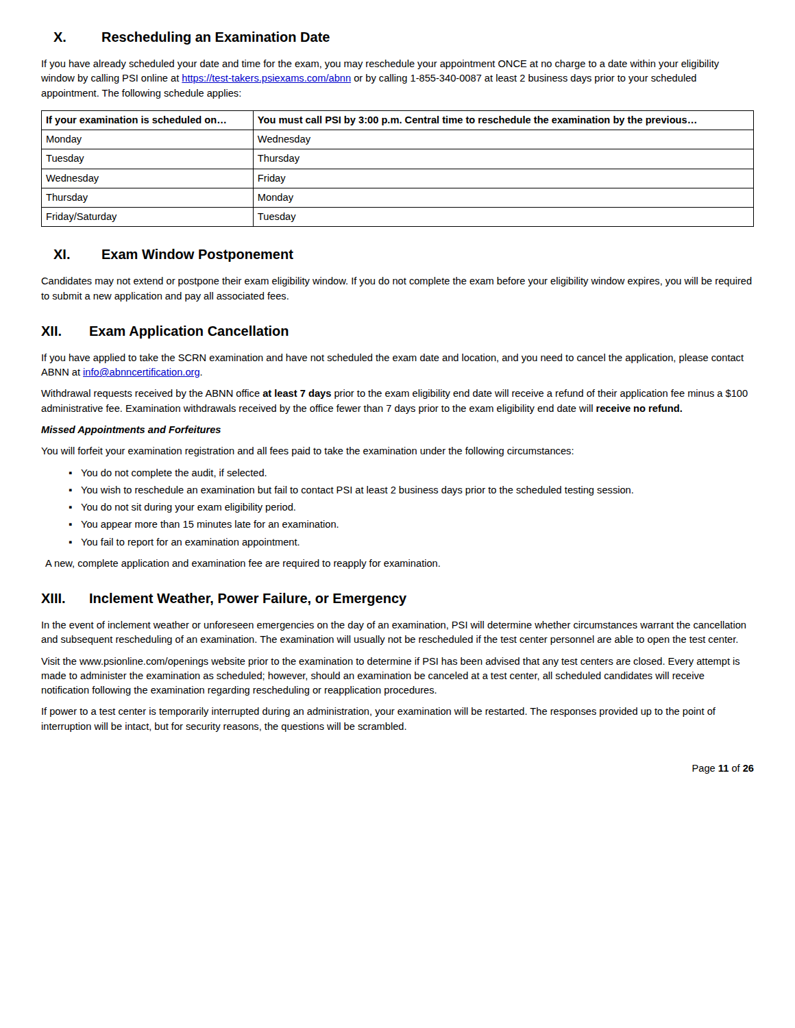X. Rescheduling an Examination Date
If you have already scheduled your date and time for the exam, you may reschedule your appointment ONCE at no charge to a date within your eligibility window by calling PSI online at https://test-takers.psiexams.com/abnn or by calling 1-855-340-0087 at least 2 business days prior to your scheduled appointment. The following schedule applies:
| If your examination is scheduled on… | You must call PSI by 3:00 p.m. Central time to reschedule the examination by the previous… |
| --- | --- |
| Monday | Wednesday |
| Tuesday | Thursday |
| Wednesday | Friday |
| Thursday | Monday |
| Friday/Saturday | Tuesday |
XI. Exam Window Postponement
Candidates may not extend or postpone their exam eligibility window. If you do not complete the exam before your eligibility window expires, you will be required to submit a new application and pay all associated fees.
XII. Exam Application Cancellation
If you have applied to take the SCRN examination and have not scheduled the exam date and location, and you need to cancel the application, please contact ABNN at info@abnncertification.org.
Withdrawal requests received by the ABNN office at least 7 days prior to the exam eligibility end date will receive a refund of their application fee minus a $100 administrative fee. Examination withdrawals received by the office fewer than 7 days prior to the exam eligibility end date will receive no refund.
Missed Appointments and Forfeitures
You will forfeit your examination registration and all fees paid to take the examination under the following circumstances:
You do not complete the audit, if selected.
You wish to reschedule an examination but fail to contact PSI at least 2 business days prior to the scheduled testing session.
You do not sit during your exam eligibility period.
You appear more than 15 minutes late for an examination.
You fail to report for an examination appointment.
A new, complete application and examination fee are required to reapply for examination.
XIII. Inclement Weather, Power Failure, or Emergency
In the event of inclement weather or unforeseen emergencies on the day of an examination, PSI will determine whether circumstances warrant the cancellation and subsequent rescheduling of an examination. The examination will usually not be rescheduled if the test center personnel are able to open the test center.
Visit the www.psionline.com/openings website prior to the examination to determine if PSI has been advised that any test centers are closed. Every attempt is made to administer the examination as scheduled; however, should an examination be canceled at a test center, all scheduled candidates will receive notification following the examination regarding rescheduling or reapplication procedures.
If power to a test center is temporarily interrupted during an administration, your examination will be restarted. The responses provided up to the point of interruption will be intact, but for security reasons, the questions will be scrambled.
Page 11 of 26